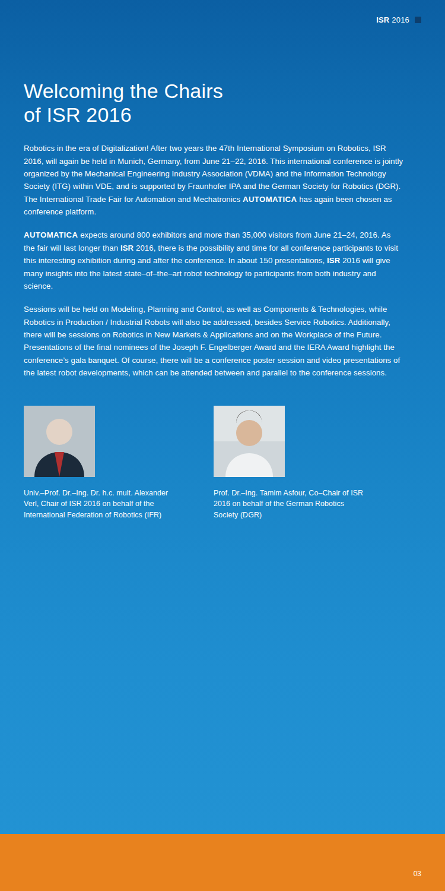ISR 2016
Welcoming the Chairs
of ISR 2016
Robotics in the era of Digitalization! After two years the 47th International Symposium on Robotics, ISR 2016, will again be held in Munich, Germany, from June 21–22, 2016. This international conference is jointly organized by the Mechanical Engineering Industry Association (VDMA) and the Information Technology Society (ITG) within VDE, and is supported by Fraunhofer IPA and the German Society for Robotics (DGR). The International Trade Fair for Automation and Mechatronics AUTOMATICA has again been chosen as conference platform.
AUTOMATICA expects around 800 exhibitors and more than 35,000 visitors from June 21–24, 2016. As the fair will last longer than ISR 2016, there is the possibility and time for all conference participants to visit this interesting exhibition during and after the conference. In about 150 presentations, ISR 2016 will give many insights into the latest state–of–the–art robot technology to participants from both industry and science.
Sessions will be held on Modeling, Planning and Control, as well as Components & Technologies, while Robotics in Production / Industrial Robots will also be addressed, besides Service Robotics. Additionally, there will be sessions on Robotics in New Markets & Applications and on the Workplace of the Future. Presentations of the final nominees of the Joseph F. Engelberger Award and the IERA Award highlight the conference’s gala banquet. Of course, there will be a conference poster session and video presentations of the latest robot developments, which can be attended between and parallel to the conference sessions.
Univ.–Prof. Dr.–Ing. Dr. h.c. mult. Alexander Verl, Chair of ISR 2016 on behalf of the International Federation of Robotics (IFR)
Prof. Dr.–Ing. Tamim Asfour, Co–Chair of ISR 2016 on behalf of the German Robotics Society (DGR)
03